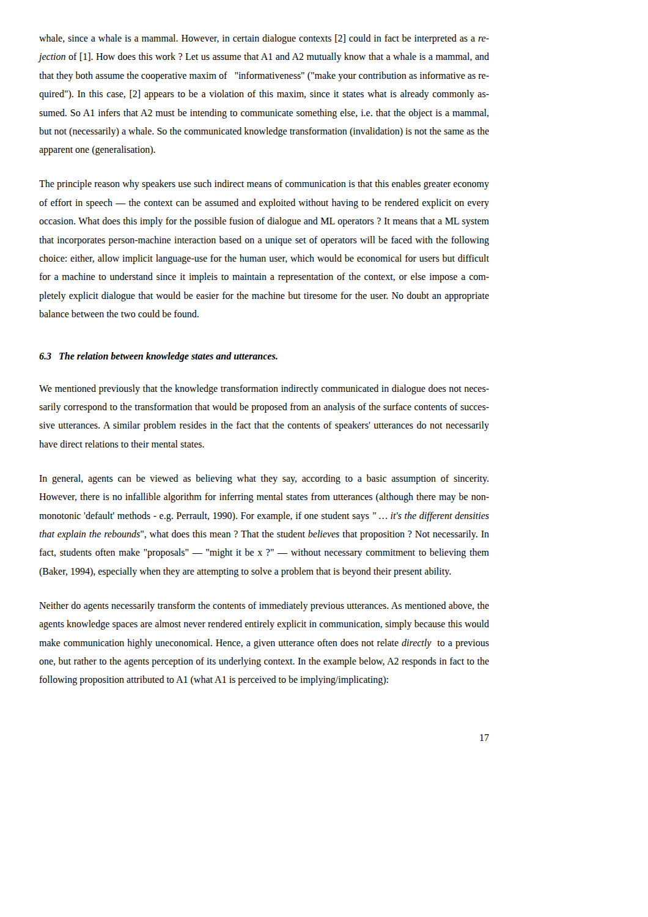whale, since a whale is a mammal. However, in certain dialogue contexts [2] could in fact be interpreted as a rejection of [1]. How does this work ? Let us assume that A1 and A2 mutually know that a whale is a mammal, and that they both assume the cooperative maxim of "informativeness" ("make your contribution as informative as required"). In this case, [2] appears to be a violation of this maxim, since it states what is already commonly assumed. So A1 infers that A2 must be intending to communicate something else, i.e. that the object is a mammal, but not (necessarily) a whale. So the communicated knowledge transformation (invalidation) is not the same as the apparent one (generalisation).
The principle reason why speakers use such indirect means of communication is that this enables greater economy of effort in speech — the context can be assumed and exploited without having to be rendered explicit on every occasion. What does this imply for the possible fusion of dialogue and ML operators ? It means that a ML system that incorporates person-machine interaction based on a unique set of operators will be faced with the following choice: either, allow implicit language-use for the human user, which would be economical for users but difficult for a machine to understand since it impleis to maintain a representation of the context, or else impose a completely explicit dialogue that would be easier for the machine but tiresome for the user. No doubt an appropriate balance between the two could be found.
6.3 The relation between knowledge states and utterances.
We mentioned previously that the knowledge transformation indirectly communicated in dialogue does not necessarily correspond to the transformation that would be proposed from an analysis of the surface contents of successive utterances. A similar problem resides in the fact that the contents of speakers' utterances do not necessarily have direct relations to their mental states.
In general, agents can be viewed as believing what they say, according to a basic assumption of sincerity. However, there is no infallible algorithm for inferring mental states from utterances (although there may be non-monotonic 'default' methods - e.g. Perrault, 1990). For example, if one student says " … it's the different densities that explain the rebounds", what does this mean ? That the student believes that proposition ? Not necessarily. In fact, students often make "proposals" — "might it be x ?" — without necessary commitment to believing them (Baker, 1994), especially when they are attempting to solve a problem that is beyond their present ability.
Neither do agents necessarily transform the contents of immediately previous utterances. As mentioned above, the agents knowledge spaces are almost never rendered entirely explicit in communication, simply because this would make communication highly uneconomical. Hence, a given utterance often does not relate directly to a previous one, but rather to the agents perception of its underlying context. In the example below, A2 responds in fact to the following proposition attributed to A1 (what A1 is perceived to be implying/implicating):
17